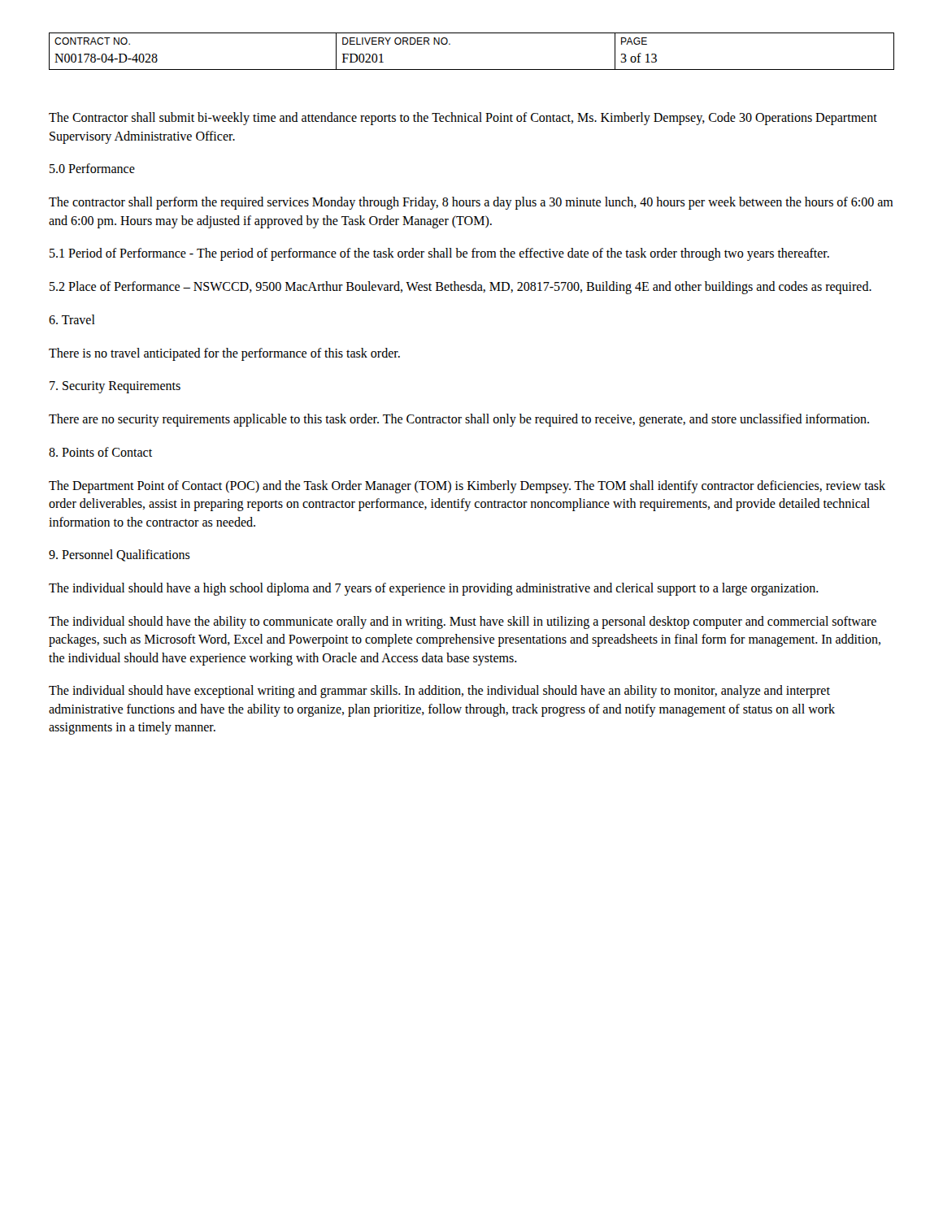| CONTRACT NO. N00178-04-D-4028 | DELIVERY ORDER NO. FD0201 | PAGE 3 of 13 |
The Contractor shall submit bi-weekly time and attendance reports to the Technical Point of Contact, Ms. Kimberly Dempsey, Code 30 Operations Department Supervisory Administrative Officer.
5.0 Performance
The contractor shall perform the required services Monday through Friday, 8 hours a day plus a 30 minute lunch, 40 hours per week between the hours of 6:00 am and 6:00 pm. Hours may be adjusted if approved by the Task Order Manager (TOM).
5.1 Period of Performance - The period of performance of the task order shall be from the effective date of the task order through two years thereafter.
5.2 Place of Performance – NSWCCD, 9500 MacArthur Boulevard, West Bethesda, MD, 20817-5700, Building 4E and other buildings and codes as required.
6. Travel
There is no travel anticipated for the performance of this task order.
7. Security Requirements
There are no security requirements applicable to this task order. The Contractor shall only be required to receive, generate, and store unclassified information.
8. Points of Contact
The Department Point of Contact (POC) and the Task Order Manager (TOM) is Kimberly Dempsey. The TOM shall identify contractor deficiencies, review task order deliverables, assist in preparing reports on contractor performance, identify contractor noncompliance with requirements, and provide detailed technical information to the contractor as needed.
9. Personnel Qualifications
The individual should have a high school diploma and 7 years of experience in providing administrative and clerical support to a large organization.
The individual should have the ability to communicate orally and in writing. Must have skill in utilizing a personal desktop computer and commercial software packages, such as Microsoft Word, Excel and Powerpoint to complete comprehensive presentations and spreadsheets in final form for management. In addition, the individual should have experience working with Oracle and Access data base systems.
The individual should have exceptional writing and grammar skills. In addition, the individual should have an ability to monitor, analyze and interpret administrative functions and have the ability to organize, plan prioritize, follow through, track progress of and notify management of status on all work assignments in a timely manner.